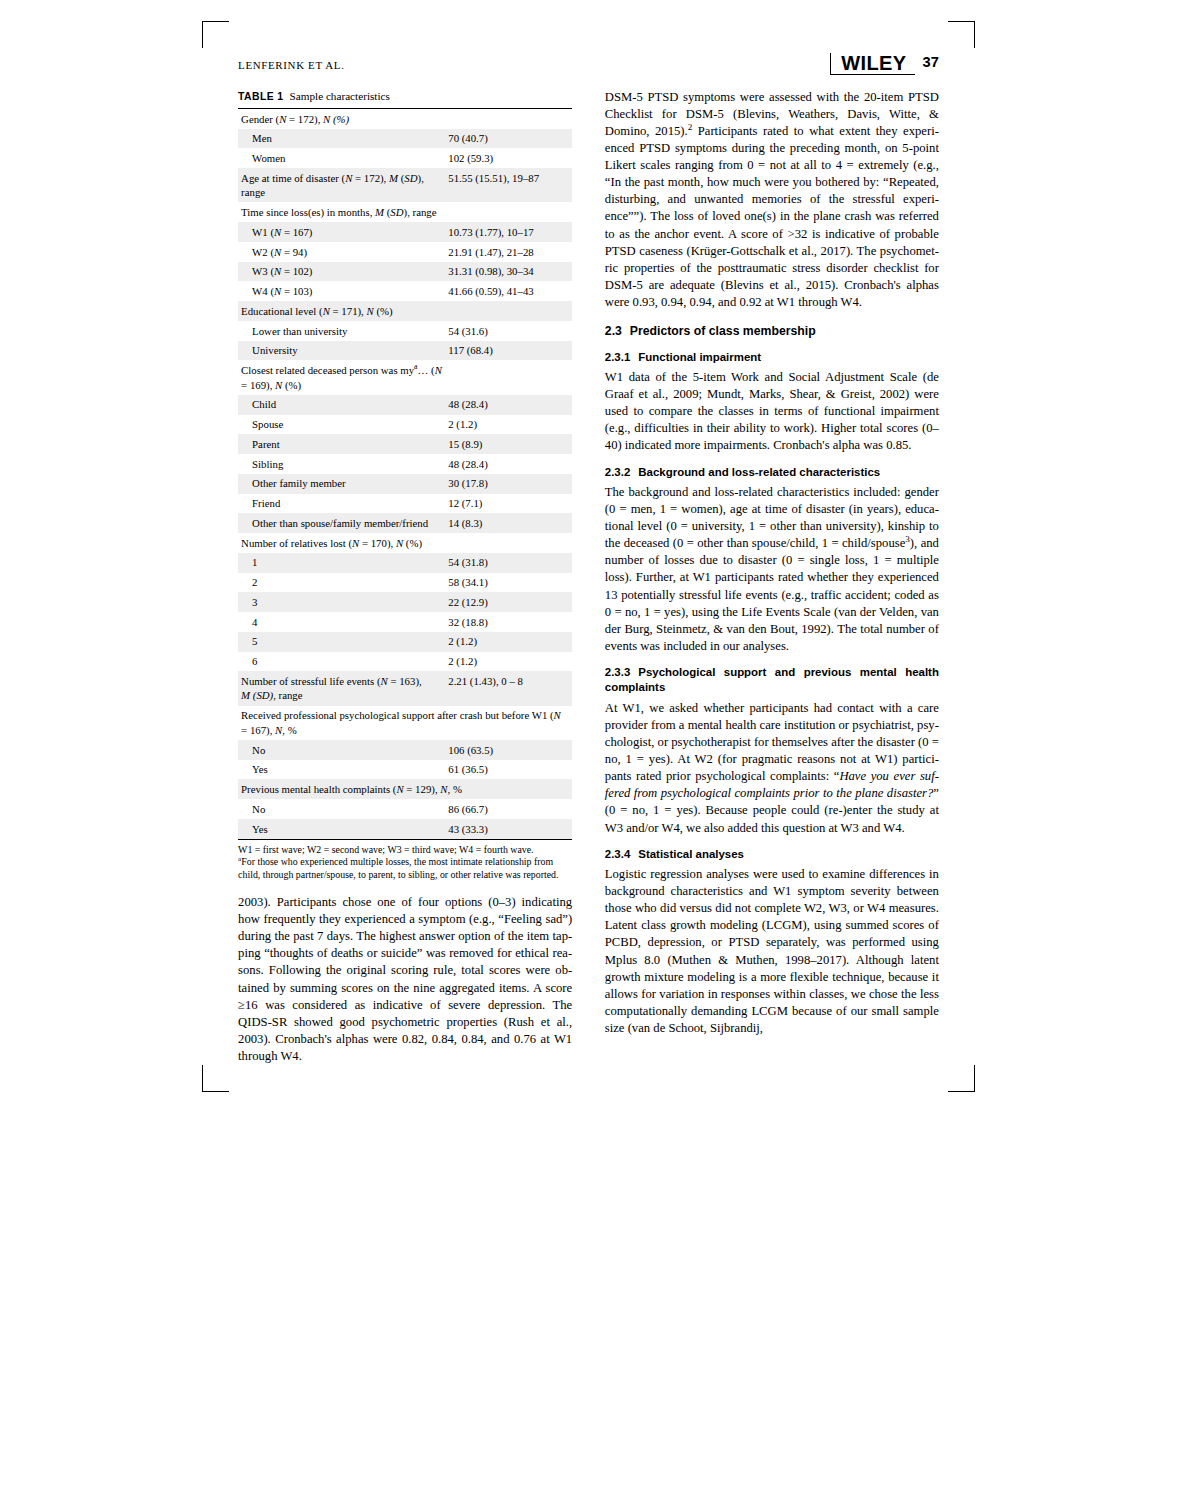Lenferink et al.
WILEY
37
TABLE 1 Sample characteristics
| Gender ( N = 172), N (%) | |
| Men | 70 (40.7) |
| Women | 102 (59.3) |
| Age at time of disaster ( N = 172), M ( SD ), range | 51.55 (15.51), 19–87 |
| Time since loss(es) in months, M ( SD ), range | |
| W1 ( N = 167) | 10.73 (1.77), 10–17 |
| W2 ( N = 94) | 21.91 (1.47), 21–28 |
| W3 ( N = 102) | 31.31 (0.98), 30–34 |
| W4 ( N = 103) | 41.66 (0.59), 41–43 |
| Educational level ( N = 171), N (%) | |
| Lower than university | 54 (31.6) |
| University | 117 (68.4) |
| Closest related deceased person was my a … ( N = 169), N (%) | |
| Child | 48 (28.4) |
| Spouse | 2 (1.2) |
| Parent | 15 (8.9) |
| Sibling | 48 (28.4) |
| Other family member | 30 (17.8) |
| Friend | 12 (7.1) |
| Other than spouse/family member/friend | 14 (8.3) |
| Number of relatives lost ( N = 170), N (%) | |
| 1 | 54 (31.8) |
| 2 | 58 (34.1) |
| 3 | 22 (12.9) |
| 4 | 32 (18.8) |
| 5 | 2 (1.2) |
| 6 | 2 (1.2) |
| Number of stressful life events ( N = 163), M (SD) , range | 2.21 (1.43), 0 – 8 |
| Received professional psychological support after crash but before W1 ( N = 167), N , % |
| No | 106 (63.5) |
| Yes | 61 (36.5) |
| Previous mental health complaints ( N = 129), N , % |
| No | 86 (66.7) |
| Yes | 43 (33.3) |
W1 = first wave; W2 = second wave; W3 = third wave; W4 = fourth wave.
aFor those who experienced multiple losses, the most intimate relationship from child, through partner/spouse, to parent, to sibling, or other relative was reported.
2003). Participants chose one of four options (0–3) indicating how frequently they experienced a symptom (e.g., “Feeling sad”) during the past 7 days. The highest answer option of the item tapping “thoughts of deaths or suicide” was removed for ethical reasons. Following the original scoring rule, total scores were obtained by summing scores on the nine aggregated items. A score ≥16 was considered as indicative of severe depression. The QIDS-SR showed good psychometric properties (Rush et al., 2003). Cronbach's alphas were 0.82, 0.84, 0.84, and 0.76 at W1 through W4.
DSM-5 PTSD symptoms were assessed with the 20-item PTSD Checklist for DSM-5 (Blevins, Weathers, Davis, Witte, & Domino, 2015).2 Participants rated to what extent they experienced PTSD symptoms during the preceding month, on 5-point Likert scales ranging from 0 = not at all to 4 = extremely (e.g., “In the past month, how much were you bothered by: “Repeated, disturbing, and unwanted memories of the stressful experience””). The loss of loved one(s) in the plane crash was referred to as the anchor event. A score of >32 is indicative of probable PTSD caseness (Krüger-Gottschalk et al., 2017). The psychometric properties of the posttraumatic stress disorder checklist for DSM-5 are adequate (Blevins et al., 2015). Cronbach's alphas were 0.93, 0.94, 0.94, and 0.92 at W1 through W4.
2.3 Predictors of class membership
2.3.1 Functional impairment
W1 data of the 5-item Work and Social Adjustment Scale (de Graaf et al., 2009; Mundt, Marks, Shear, & Greist, 2002) were used to compare the classes in terms of functional impairment (e.g., difficulties in their ability to work). Higher total scores (0–40) indicated more impairments. Cronbach's alpha was 0.85.
2.3.2 Background and loss-related characteristics
The background and loss-related characteristics included: gender (0 = men, 1 = women), age at time of disaster (in years), educational level (0 = university, 1 = other than university), kinship to the deceased (0 = other than spouse/child, 1 = child/spouse3), and number of losses due to disaster (0 = single loss, 1 = multiple loss). Further, at W1 participants rated whether they experienced 13 potentially stressful life events (e.g., traffic accident; coded as 0 = no, 1 = yes), using the Life Events Scale (van der Velden, van der Burg, Steinmetz, & van den Bout, 1992). The total number of events was included in our analyses.
2.3.3 Psychological support and previous mental health complaints
At W1, we asked whether participants had contact with a care provider from a mental health care institution or psychiatrist, psychologist, or psychotherapist for themselves after the disaster (0 = no, 1 = yes). At W2 (for pragmatic reasons not at W1) participants rated prior psychological complaints: “Have you ever suffered from psychological complaints prior to the plane disaster?” (0 = no, 1 = yes). Because people could (re-)enter the study at W3 and/or W4, we also added this question at W3 and W4.
2.3.4 Statistical analyses
Logistic regression analyses were used to examine differences in background characteristics and W1 symptom severity between those who did versus did not complete W2, W3, or W4 measures. Latent class growth modeling (LCGM), using summed scores of PCBD, depression, or PTSD separately, was performed using Mplus 8.0 (Muthen & Muthen, 1998–2017). Although latent growth mixture modeling is a more flexible technique, because it allows for variation in responses within classes, we chose the less computationally demanding LCGM because of our small sample size (van de Schoot, Sijbrandij,